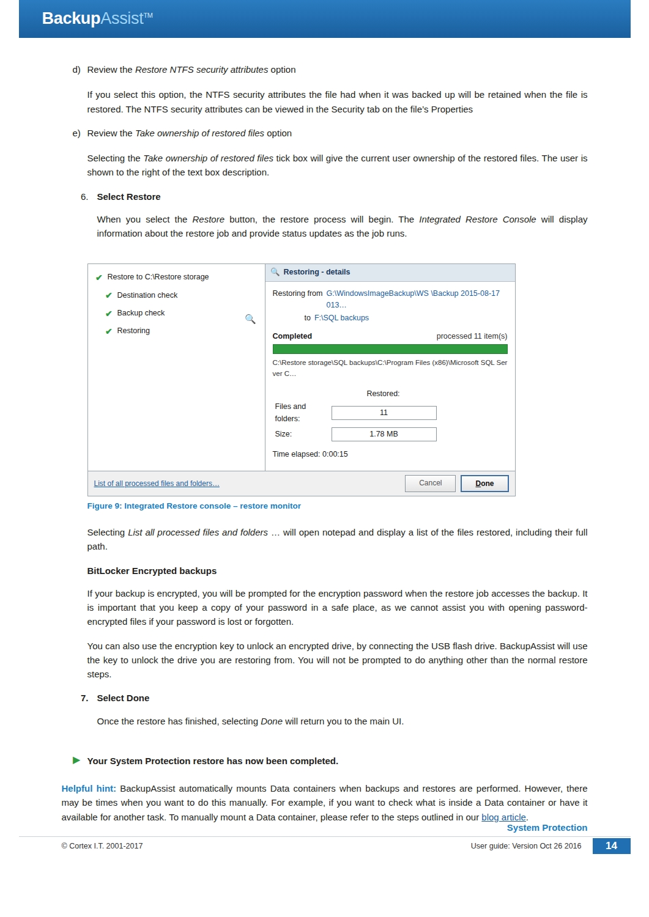BackupAssistTM
d)
Review the Restore NTFS security attributes option
If you select this option, the NTFS security attributes the file had when it was backed up will be retained when the file is restored. The NTFS security attributes can be viewed in the Security tab on the file’s Properties
e)
Review the Take ownership of restored files option
Selecting the Take ownership of restored files tick box will give the current user ownership of the restored files. The user is shown to the right of the text box description.
6.
Select Restore
When you select the Restore button, the restore process will begin. The Integrated Restore Console will display information about the restore job and provide status updates as the job runs.
✔Restore to C:\Restore storage
✔Destination check
✔Backup check
✔Restoring
🔍
🔍Restoring - details
Restoring from G:\WindowsImageBackup\WS \Backup 2015-08-17 013…
to F:\SQL backups
Completed processed 11 item(s)
C:\Restore storage\SQL backups\C:\Program Files (x86)\Microsoft SQL Server C…
Restored:
Files and folders: 11
Size: 1.78 MB
Time elapsed: 0:00:15
List of all processed files and folders…
Cancel Done
Figure 9: Integrated Restore console – restore monitor
Selecting List all processed files and folders … will open notepad and display a list of the files restored, including their full path.
BitLocker Encrypted backups
If your backup is encrypted, you will be prompted for the encryption password when the restore job accesses the backup. It is important that you keep a copy of your password in a safe place, as we cannot assist you with opening password-encrypted files if your password is lost or forgotten.
You can also use the encryption key to unlock an encrypted drive, by connecting the USB flash drive. BackupAssist will use the key to unlock the drive you are restoring from. You will not be prompted to do anything other than the normal restore steps.
7.
Select Done
Once the restore has finished, selecting Done will return you to the main UI.
▶
Your System Protection restore has now been completed.
Helpful hint: BackupAssist automatically mounts Data containers when backups and restores are performed. However, there may be times when you want to do this manually. For example, if you want to check what is inside a Data container or have it available for another task. To manually mount a Data container, please refer to the steps outlined in our blog article.
System Protection
© Cortex I.T. 2001-2017 User guide: Version Oct 26 2016
14